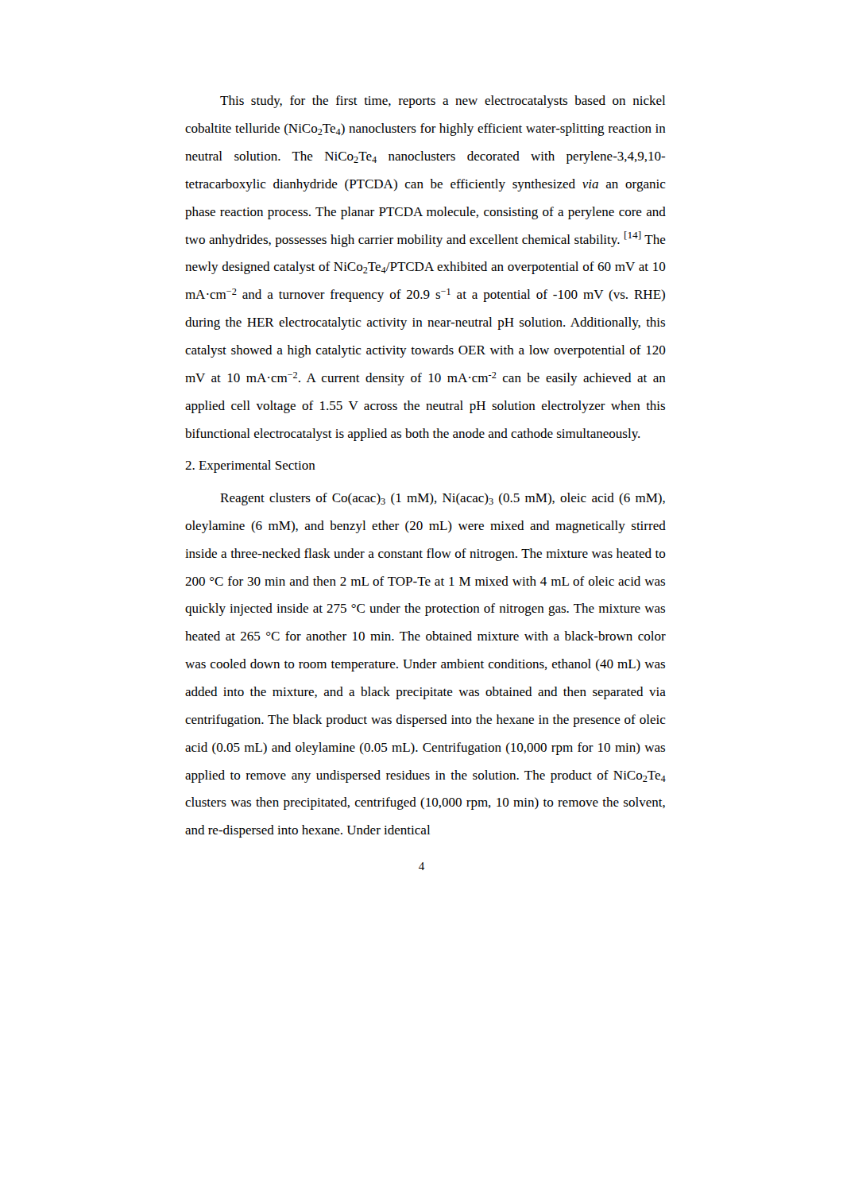This study, for the first time, reports a new electrocatalysts based on nickel cobaltite telluride (NiCo2Te4) nanoclusters for highly efficient water-splitting reaction in neutral solution. The NiCo2Te4 nanoclusters decorated with perylene-3,4,9,10-tetracarboxylic dianhydride (PTCDA) can be efficiently synthesized via an organic phase reaction process. The planar PTCDA molecule, consisting of a perylene core and two anhydrides, possesses high carrier mobility and excellent chemical stability. [14] The newly designed catalyst of NiCo2Te4/PTCDA exhibited an overpotential of 60 mV at 10 mA·cm−2 and a turnover frequency of 20.9 s−1 at a potential of -100 mV (vs. RHE) during the HER electrocatalytic activity in near-neutral pH solution. Additionally, this catalyst showed a high catalytic activity towards OER with a low overpotential of 120 mV at 10 mA·cm−2. A current density of 10 mA·cm-2 can be easily achieved at an applied cell voltage of 1.55 V across the neutral pH solution electrolyzer when this bifunctional electrocatalyst is applied as both the anode and cathode simultaneously.
2. Experimental Section
Reagent clusters of Co(acac)3 (1 mM), Ni(acac)3 (0.5 mM), oleic acid (6 mM), oleylamine (6 mM), and benzyl ether (20 mL) were mixed and magnetically stirred inside a three-necked flask under a constant flow of nitrogen. The mixture was heated to 200 °C for 30 min and then 2 mL of TOP-Te at 1 M mixed with 4 mL of oleic acid was quickly injected inside at 275 °C under the protection of nitrogen gas. The mixture was heated at 265 °C for another 10 min. The obtained mixture with a black-brown color was cooled down to room temperature. Under ambient conditions, ethanol (40 mL) was added into the mixture, and a black precipitate was obtained and then separated via centrifugation. The black product was dispersed into the hexane in the presence of oleic acid (0.05 mL) and oleylamine (0.05 mL). Centrifugation (10,000 rpm for 10 min) was applied to remove any undispersed residues in the solution. The product of NiCo2Te4 clusters was then precipitated, centrifuged (10,000 rpm, 10 min) to remove the solvent, and re-dispersed into hexane. Under identical
4